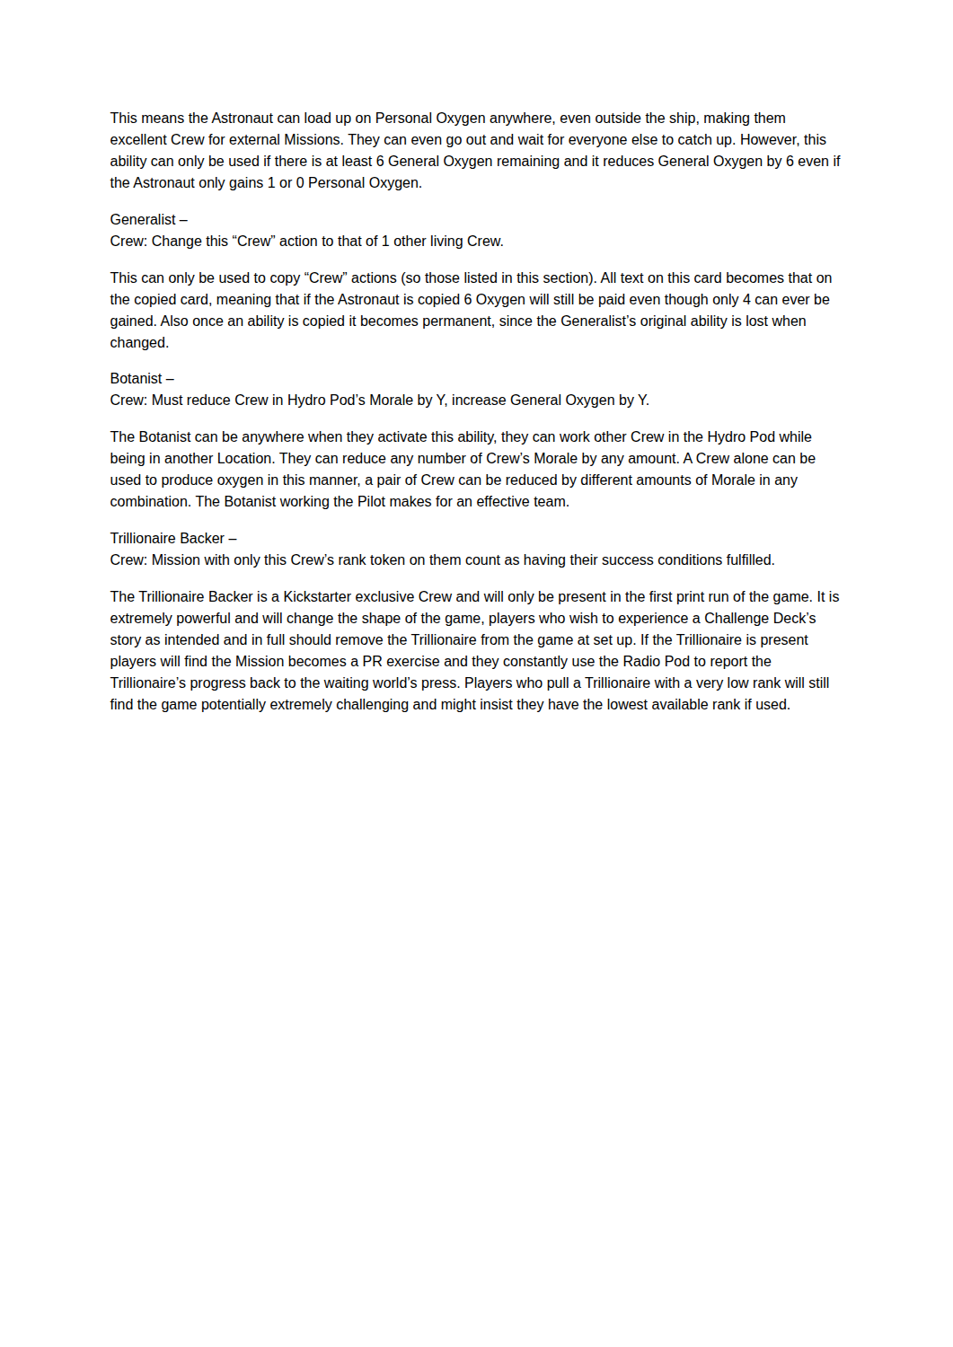This means the Astronaut can load up on Personal Oxygen anywhere, even outside the ship, making them excellent Crew for external Missions. They can even go out and wait for everyone else to catch up. However, this ability can only be used if there is at least 6 General Oxygen remaining and it reduces General Oxygen by 6 even if the Astronaut only gains 1 or 0 Personal Oxygen.
Generalist –
Crew: Change this “Crew” action to that of 1 other living Crew.
This can only be used to copy “Crew” actions (so those listed in this section). All text on this card becomes that on the copied card, meaning that if the Astronaut is copied 6 Oxygen will still be paid even though only 4 can ever be gained. Also once an ability is copied it becomes permanent, since the Generalist’s original ability is lost when changed.
Botanist –
Crew: Must reduce Crew in Hydro Pod’s Morale by Y, increase General Oxygen by Y.
The Botanist can be anywhere when they activate this ability, they can work other Crew in the Hydro Pod while being in another Location. They can reduce any number of Crew’s Morale by any amount. A Crew alone can be used to produce oxygen in this manner, a pair of Crew can be reduced by different amounts of Morale in any combination. The Botanist working the Pilot makes for an effective team.
Trillionaire Backer –
Crew: Mission with only this Crew’s rank token on them count as having their success conditions fulfilled.
The Trillionaire Backer is a Kickstarter exclusive Crew and will only be present in the first print run of the game. It is extremely powerful and will change the shape of the game, players who wish to experience a Challenge Deck’s story as intended and in full should remove the Trillionaire from the game at set up. If the Trillionaire is present players will find the Mission becomes a PR exercise and they constantly use the Radio Pod to report the Trillionaire’s progress back to the waiting world’s press. Players who pull a Trillionaire with a very low rank will still find the game potentially extremely challenging and might insist they have the lowest available rank if used.